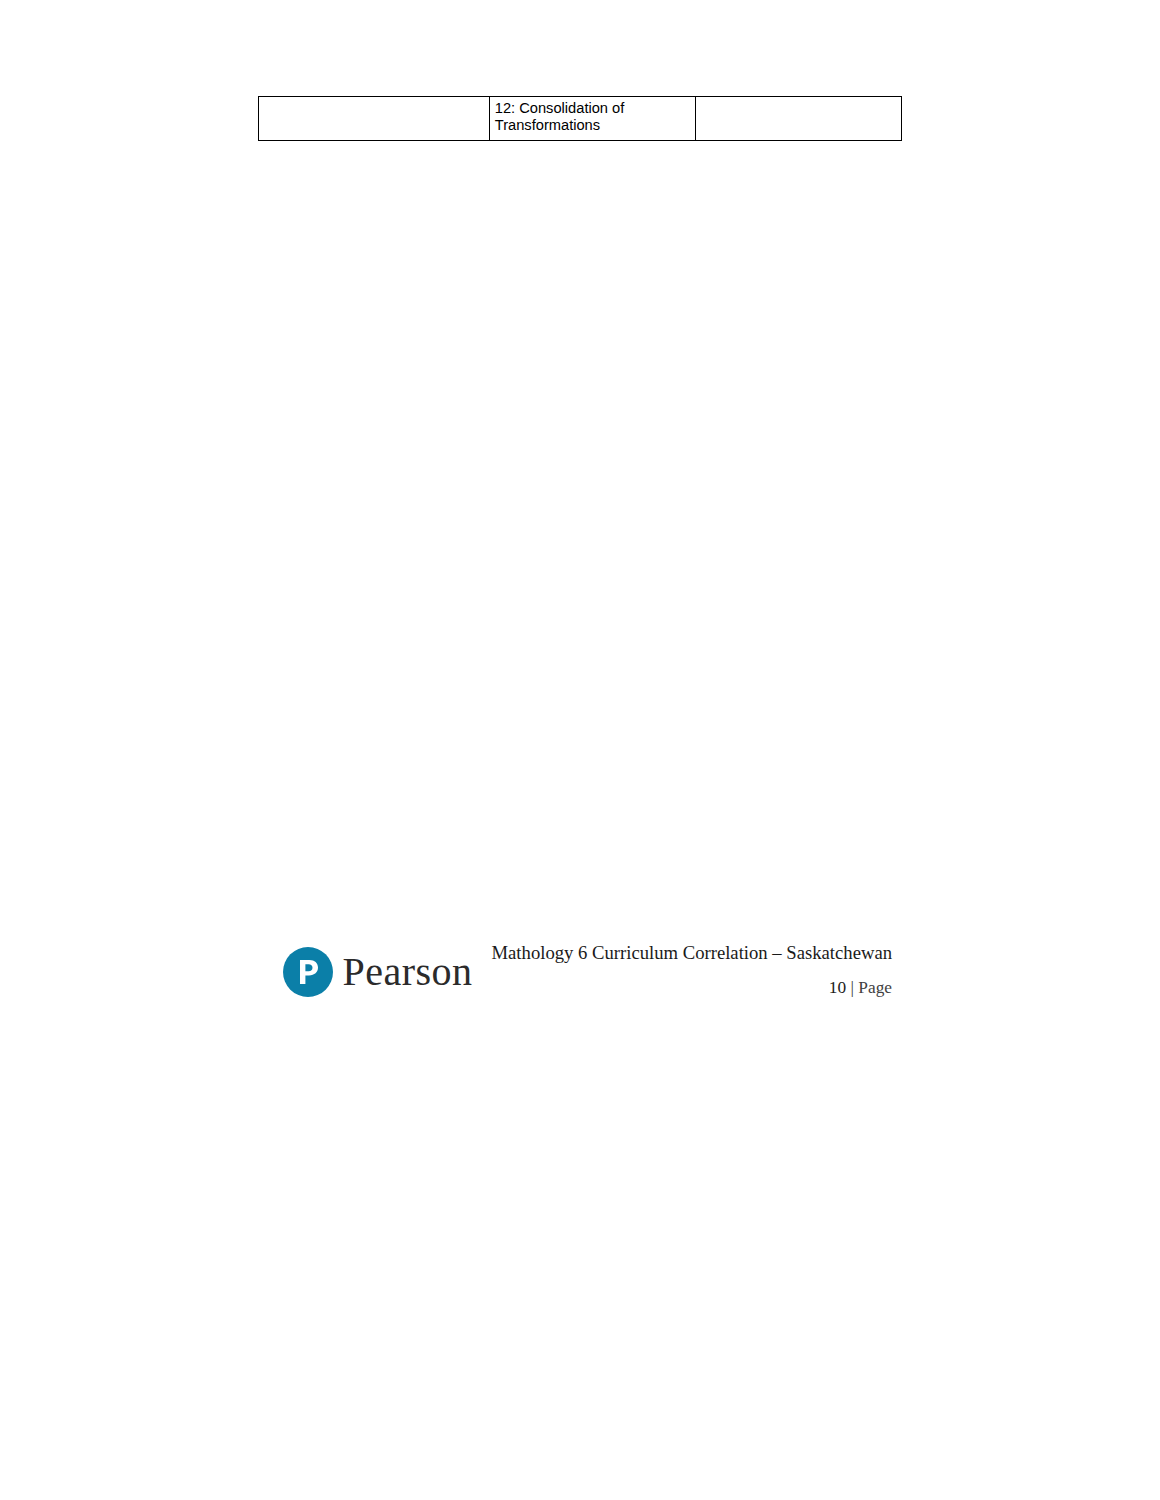| | 12: Consolidation of Transformations | |
Pearson
Mathology 6 Curriculum Correlation – Saskatchewan
10 | Page